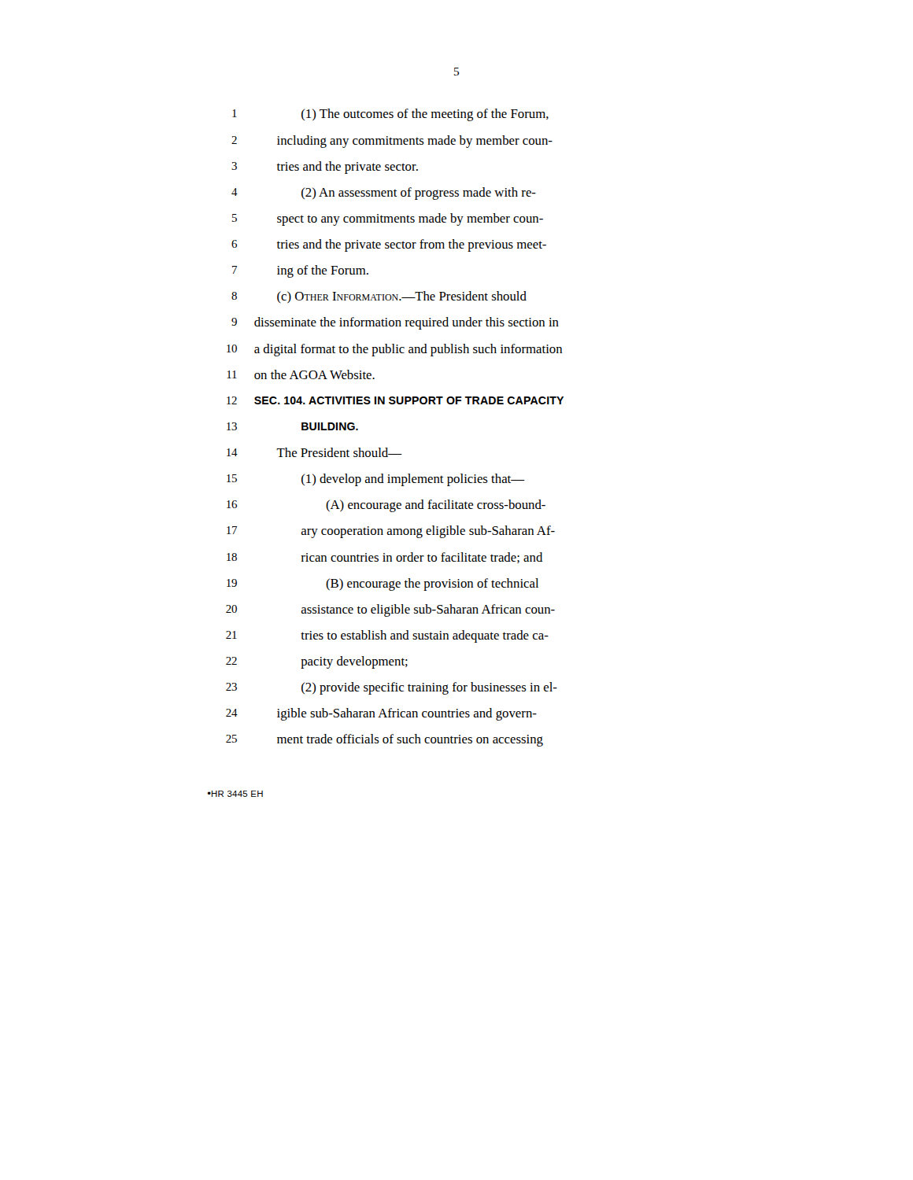5
(1) The outcomes of the meeting of the Forum,
including any commitments made by member coun-
tries and the private sector.
(2) An assessment of progress made with re-
spect to any commitments made by member coun-
tries and the private sector from the previous meet-
ing of the Forum.
(c) Other Information.—The President should
disseminate the information required under this section in
a digital format to the public and publish such information
on the AGOA Website.
SEC. 104. ACTIVITIES IN SUPPORT OF TRADE CAPACITY
BUILDING.
The President should—
(1) develop and implement policies that—
(A) encourage and facilitate cross-bound-
ary cooperation among eligible sub-Saharan Af-
rican countries in order to facilitate trade; and
(B) encourage the provision of technical
assistance to eligible sub-Saharan African coun-
tries to establish and sustain adequate trade ca-
pacity development;
(2) provide specific training for businesses in el-
igible sub-Saharan African countries and govern-
ment trade officials of such countries on accessing
•HR 3445 EH